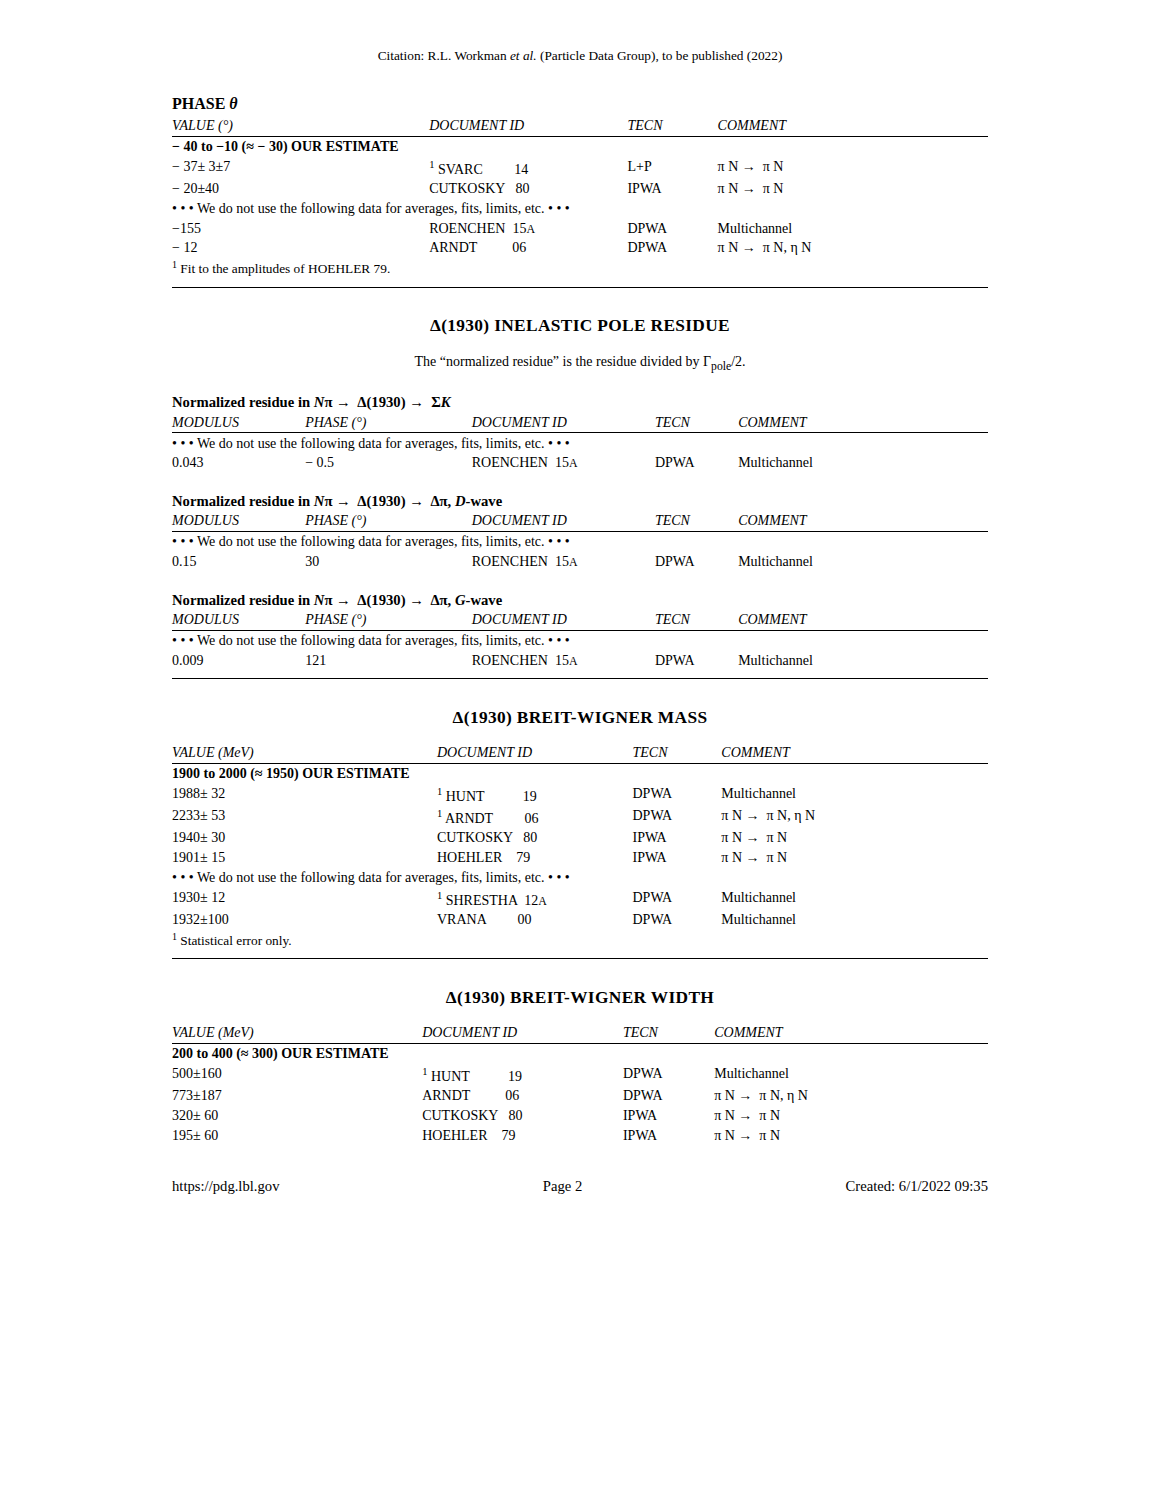Citation: R.L. Workman et al. (Particle Data Group), to be published (2022)
PHASE θ
| VALUE (°) | DOCUMENT ID | TECN | COMMENT |
| --- | --- | --- | --- |
| − 40 to −10 (≈ − 30) OUR ESTIMATE | | | |
| − 37± 3±7 | 1 SVARC 14 | L+P | π N → π N |
| − 20±40 | CUTKOSKY 80 | IPWA | π N → π N |
| • • • We do not use the following data for averages, fits, limits, etc. • • • |
| −155 | ROENCHEN 15 A | DPWA | Multichannel |
| − 12 | ARNDT 06 | DPWA | π N → π N, η N |
| 1 Fit to the amplitudes of HOEHLER 79. |
Δ(1930) INELASTIC POLE RESIDUE
The “normalized residue” is the residue divided by Γpole/2.
Normalized residue in Nπ → Δ(1930) → ΣK
| MODULUS | PHASE (°) | DOCUMENT ID | TECN | COMMENT |
| --- | --- | --- | --- | --- |
| • • • We do not use the following data for averages, fits, limits, etc. • • • |
| 0.043 | − 0.5 | ROENCHEN 15 A | DPWA | Multichannel |
Normalized residue in Nπ → Δ(1930) → Δπ, D-wave
| MODULUS | PHASE (°) | DOCUMENT ID | TECN | COMMENT |
| --- | --- | --- | --- | --- |
| • • • We do not use the following data for averages, fits, limits, etc. • • • |
| 0.15 | 30 | ROENCHEN 15 A | DPWA | Multichannel |
Normalized residue in Nπ → Δ(1930) → Δπ, G-wave
| MODULUS | PHASE (°) | DOCUMENT ID | TECN | COMMENT |
| --- | --- | --- | --- | --- |
| • • • We do not use the following data for averages, fits, limits, etc. • • • |
| 0.009 | 121 | ROENCHEN 15 A | DPWA | Multichannel |
Δ(1930) BREIT-WIGNER MASS
| VALUE (MeV) | DOCUMENT ID | TECN | COMMENT |
| --- | --- | --- | --- |
| 1900 to 2000 (≈ 1950) OUR ESTIMATE | | | |
| 1988± 32 | 1 HUNT 19 | DPWA | Multichannel |
| 2233± 53 | 1 ARNDT 06 | DPWA | π N → π N, η N |
| 1940± 30 | CUTKOSKY 80 | IPWA | π N → π N |
| 1901± 15 | HOEHLER 79 | IPWA | π N → π N |
| • • • We do not use the following data for averages, fits, limits, etc. • • • |
| 1930± 12 | 1 SHRESTHA 12 A | DPWA | Multichannel |
| 1932±100 | VRANA 00 | DPWA | Multichannel |
| 1 Statistical error only. |
Δ(1930) BREIT-WIGNER WIDTH
| VALUE (MeV) | DOCUMENT ID | TECN | COMMENT |
| --- | --- | --- | --- |
| 200 to 400 (≈ 300) OUR ESTIMATE | | | |
| 500±160 | 1 HUNT 19 | DPWA | Multichannel |
| 773±187 | ARNDT 06 | DPWA | π N → π N, η N |
| 320± 60 | CUTKOSKY 80 | IPWA | π N → π N |
| 195± 60 | HOEHLER 79 | IPWA | π N → π N |
https://pdg.lbl.gov Page 2 Created: 6/1/2022 09:35